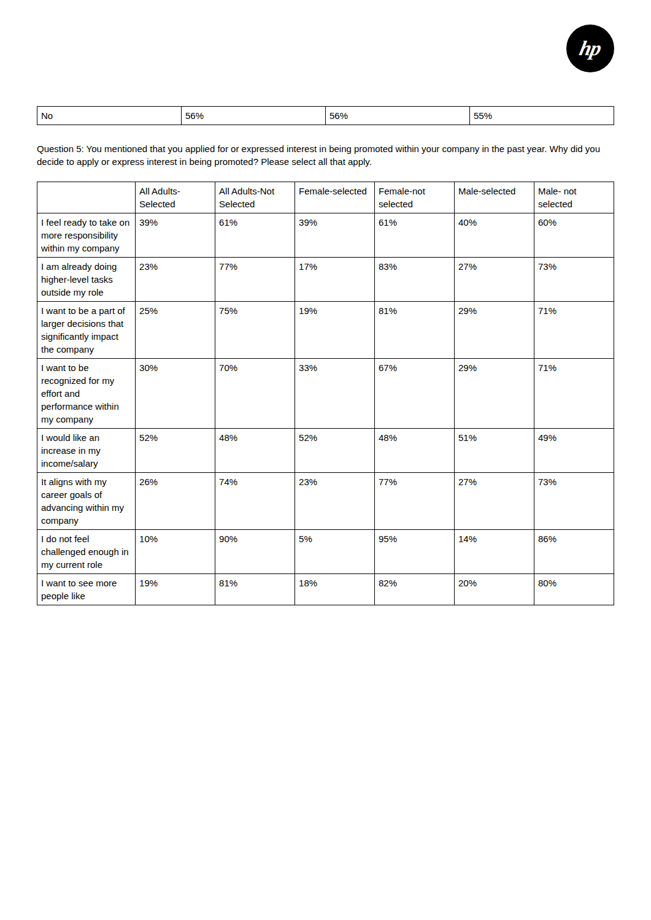hp
| No | 56% | 56% | 55% |
Question 5: You mentioned that you applied for or expressed interest in being promoted within your company in the past year. Why did you decide to apply or express interest in being promoted? Please select all that apply.
| | All Adults-Selected | All Adults-Not Selected | Female-selected | Female-not selected | Male-selected | Male- not selected |
| I feel ready to take on more responsibility within my company | 39% | 61% | 39% | 61% | 40% | 60% |
| I am already doing higher-level tasks outside my role | 23% | 77% | 17% | 83% | 27% | 73% |
| I want to be a part of larger decisions that significantly impact the company | 25% | 75% | 19% | 81% | 29% | 71% |
| I want to be recognized for my effort and performance within my company | 30% | 70% | 33% | 67% | 29% | 71% |
| I would like an increase in my income/salary | 52% | 48% | 52% | 48% | 51% | 49% |
| It aligns with my career goals of advancing within my company | 26% | 74% | 23% | 77% | 27% | 73% |
| I do not feel challenged enough in my current role | 10% | 90% | 5% | 95% | 14% | 86% |
| I want to see more people like | 19% | 81% | 18% | 82% | 20% | 80% |